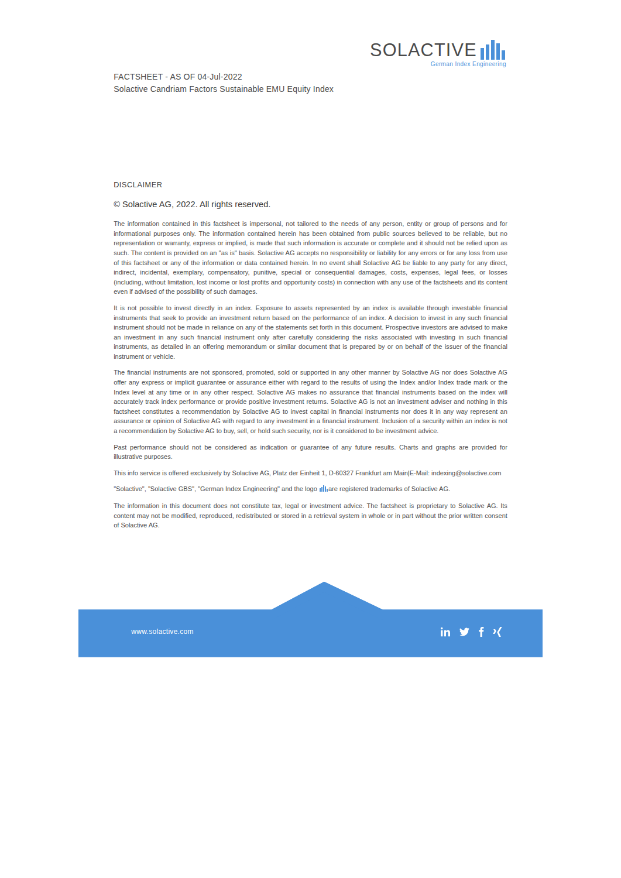FACTSHEET - AS OF 04-Jul-2022
Solactive Candriam Factors Sustainable EMU Equity Index
SOLACTIVE
German Index Engineering
DISCLAIMER
© Solactive AG, 2022. All rights reserved.
The information contained in this factsheet is impersonal, not tailored to the needs of any person, entity or group of persons and for informational purposes only. The information contained herein has been obtained from public sources believed to be reliable, but no representation or warranty, express or implied, is made that such information is accurate or complete and it should not be relied upon as such. The content is provided on an "as is" basis. Solactive AG accepts no responsibility or liability for any errors or for any loss from use of this factsheet or any of the information or data contained herein. In no event shall Solactive AG be liable to any party for any direct, indirect, incidental, exemplary, compensatory, punitive, special or consequential damages, costs, expenses, legal fees, or losses (including, without limitation, lost income or lost profits and opportunity costs) in connection with any use of the factsheets and its content even if advised of the possibility of such damages.
It is not possible to invest directly in an index. Exposure to assets represented by an index is available through investable financial instruments that seek to provide an investment return based on the performance of an index. A decision to invest in any such financial instrument should not be made in reliance on any of the statements set forth in this document. Prospective investors are advised to make an investment in any such financial instrument only after carefully considering the risks associated with investing in such financial instruments, as detailed in an offering memorandum or similar document that is prepared by or on behalf of the issuer of the financial instrument or vehicle.
The financial instruments are not sponsored, promoted, sold or supported in any other manner by Solactive AG nor does Solactive AG offer any express or implicit guarantee or assurance either with regard to the results of using the Index and/or Index trade mark or the Index level at any time or in any other respect. Solactive AG makes no assurance that financial instruments based on the index will accurately track index performance or provide positive investment returns. Solactive AG is not an investment adviser and nothing in this factsheet constitutes a recommendation by Solactive AG to invest capital in financial instruments nor does it in any way represent an assurance or opinion of Solactive AG with regard to any investment in a financial instrument. Inclusion of a security within an index is not a recommendation by Solactive AG to buy, sell, or hold such security, nor is it considered to be investment advice.
Past performance should not be considered as indication or guarantee of any future results. Charts and graphs are provided for illustrative purposes.
This info service is offered exclusively by Solactive AG, Platz der Einheit 1, D-60327 Frankfurt am Main|E-Mail: indexing@solactive.com
"Solactive", "Solactive GBS", "German Index Engineering" and the logo are registered trademarks of Solactive AG.
The information in this document does not constitute tax, legal or investment advice. The factsheet is proprietary to Solactive AG. Its content may not be modified, reproduced, redistributed or stored in a retrieval system in whole or in part without the prior written consent of Solactive AG.
www.solactive.com